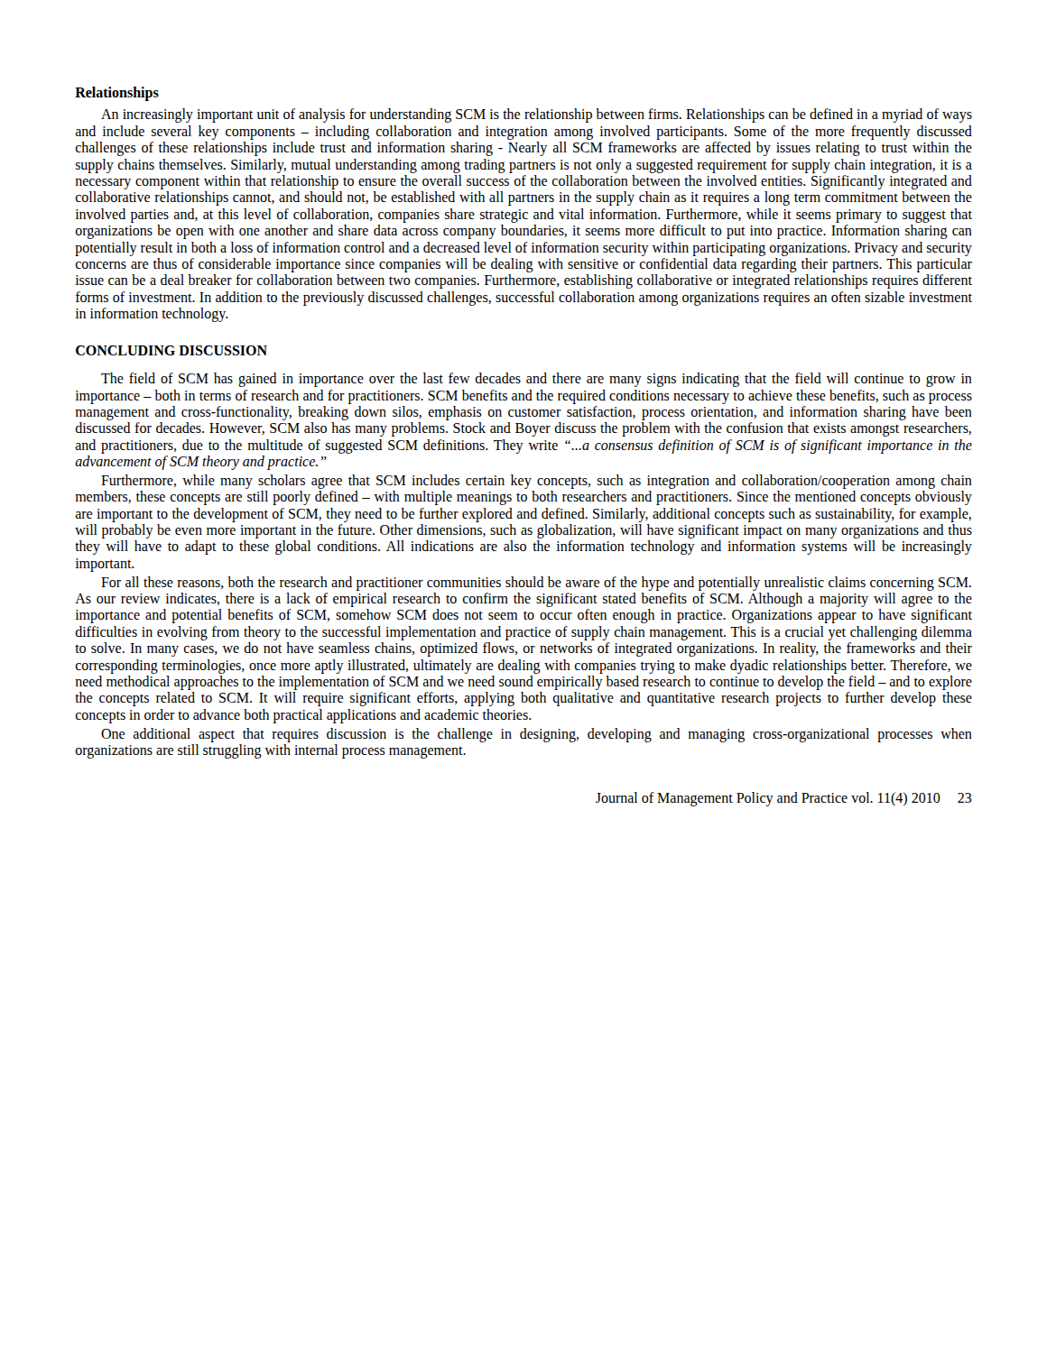Relationships
An increasingly important unit of analysis for understanding SCM is the relationship between firms. Relationships can be defined in a myriad of ways and include several key components – including collaboration and integration among involved participants. Some of the more frequently discussed challenges of these relationships include trust and information sharing - Nearly all SCM frameworks are affected by issues relating to trust within the supply chains themselves. Similarly, mutual understanding among trading partners is not only a suggested requirement for supply chain integration, it is a necessary component within that relationship to ensure the overall success of the collaboration between the involved entities. Significantly integrated and collaborative relationships cannot, and should not, be established with all partners in the supply chain as it requires a long term commitment between the involved parties and, at this level of collaboration, companies share strategic and vital information. Furthermore, while it seems primary to suggest that organizations be open with one another and share data across company boundaries, it seems more difficult to put into practice. Information sharing can potentially result in both a loss of information control and a decreased level of information security within participating organizations. Privacy and security concerns are thus of considerable importance since companies will be dealing with sensitive or confidential data regarding their partners. This particular issue can be a deal breaker for collaboration between two companies. Furthermore, establishing collaborative or integrated relationships requires different forms of investment. In addition to the previously discussed challenges, successful collaboration among organizations requires an often sizable investment in information technology.
CONCLUDING DISCUSSION
The field of SCM has gained in importance over the last few decades and there are many signs indicating that the field will continue to grow in importance – both in terms of research and for practitioners. SCM benefits and the required conditions necessary to achieve these benefits, such as process management and cross-functionality, breaking down silos, emphasis on customer satisfaction, process orientation, and information sharing have been discussed for decades. However, SCM also has many problems. Stock and Boyer discuss the problem with the confusion that exists amongst researchers, and practitioners, due to the multitude of suggested SCM definitions. They write “...a consensus definition of SCM is of significant importance in the advancement of SCM theory and practice.”
Furthermore, while many scholars agree that SCM includes certain key concepts, such as integration and collaboration/cooperation among chain members, these concepts are still poorly defined – with multiple meanings to both researchers and practitioners. Since the mentioned concepts obviously are important to the development of SCM, they need to be further explored and defined. Similarly, additional concepts such as sustainability, for example, will probably be even more important in the future. Other dimensions, such as globalization, will have significant impact on many organizations and thus they will have to adapt to these global conditions. All indications are also the information technology and information systems will be increasingly important.
For all these reasons, both the research and practitioner communities should be aware of the hype and potentially unrealistic claims concerning SCM. As our review indicates, there is a lack of empirical research to confirm the significant stated benefits of SCM. Although a majority will agree to the importance and potential benefits of SCM, somehow SCM does not seem to occur often enough in practice. Organizations appear to have significant difficulties in evolving from theory to the successful implementation and practice of supply chain management. This is a crucial yet challenging dilemma to solve. In many cases, we do not have seamless chains, optimized flows, or networks of integrated organizations. In reality, the frameworks and their corresponding terminologies, once more aptly illustrated, ultimately are dealing with companies trying to make dyadic relationships better. Therefore, we need methodical approaches to the implementation of SCM and we need sound empirically based research to continue to develop the field – and to explore the concepts related to SCM. It will require significant efforts, applying both qualitative and quantitative research projects to further develop these concepts in order to advance both practical applications and academic theories.
One additional aspect that requires discussion is the challenge in designing, developing and managing cross-organizational processes when organizations are still struggling with internal process management.
Journal of Management Policy and Practice vol. 11(4) 201023